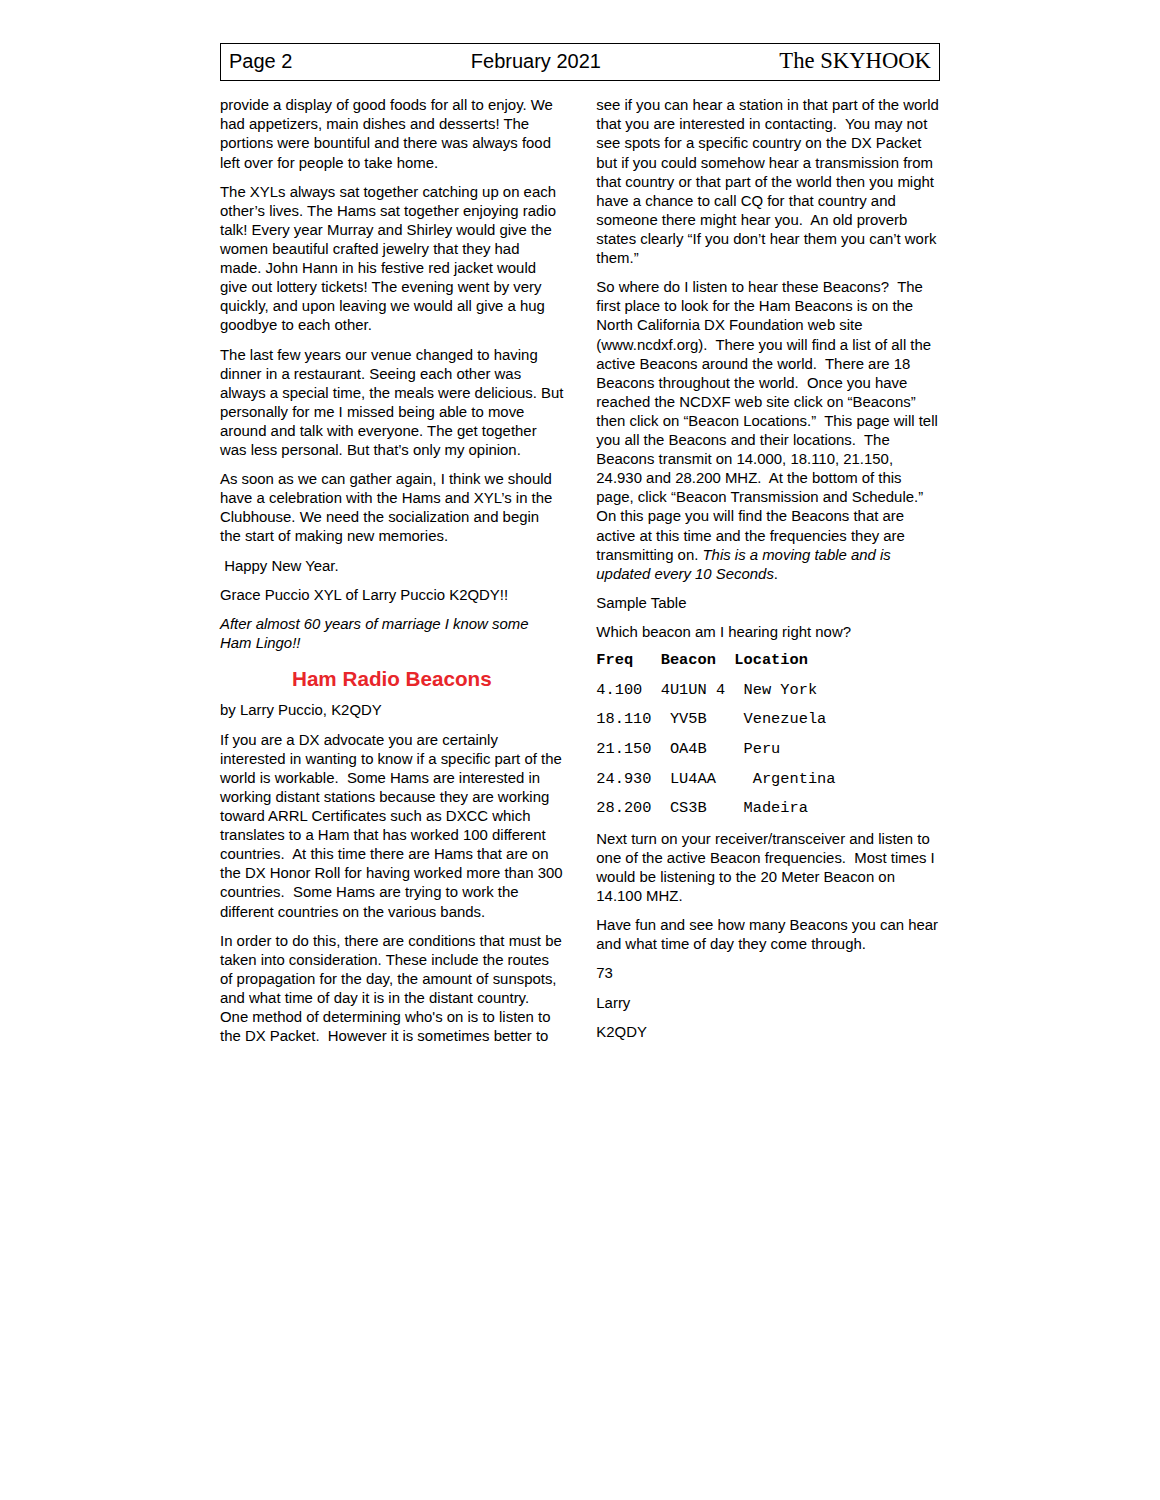Page 2
February 2021
The SKYHOOK
provide a display of good foods for all to enjoy. We had appetizers, main dishes and desserts! The portions were bountiful and there was always food left over for people to take home.
The XYLs always sat together catching up on each other’s lives. The Hams sat together enjoying radio talk! Every year Murray and Shirley would give the women beautiful crafted jewelry that they had made. John Hann in his festive red jacket would give out lottery tickets! The evening went by very quickly, and upon leaving we would all give a hug goodbye to each other.
The last few years our venue changed to having dinner in a restaurant. Seeing each other was always a special time, the meals were delicious. But personally for me I missed being able to move around and talk with everyone. The get together was less personal. But that’s only my opinion.
As soon as we can gather again, I think we should have a celebration with the Hams and XYL’s in the Clubhouse. We need the socialization and begin the start of making new memories.
Happy New Year.
Grace Puccio XYL of Larry Puccio K2QDY!!
After almost 60 years of marriage I know some Ham Lingo!!
Ham Radio Beacons
by Larry Puccio, K2QDY
If you are a DX advocate you are certainly interested in wanting to know if a specific part of the world is workable. Some Hams are interested in working distant stations because they are working toward ARRL Certificates such as DXCC which translates to a Ham that has worked 100 different countries. At this time there are Hams that are on the DX Honor Roll for having worked more than 300 countries. Some Hams are trying to work the different countries on the various bands.
In order to do this, there are conditions that must be taken into consideration. These include the routes of propagation for the day, the amount of sunspots, and what time of day it is in the distant country. One method of determining who's on is to listen to the DX Packet. However it is sometimes better to see if you can hear a station in that part of the world that you are interested in contacting. You may not see spots for a specific country on the DX Packet but if you could somehow hear a transmission from that country or that part of the world then you might have a chance to call CQ for that country and someone there might hear you. An old proverb states clearly “If you don’t hear them you can’t work them.”
So where do I listen to hear these Beacons? The first place to look for the Ham Beacons is on the North California DX Foundation web site (www.ncdxf.org). There you will find a list of all the active Beacons around the world. There are 18 Beacons throughout the world. Once you have reached the NCDXF web site click on “Beacons” then click on “Beacon Locations.” This page will tell you all the Beacons and their locations. The Beacons transmit on 14.000, 18.110, 21.150, 24.930 and 28.200 MHZ. At the bottom of this page, click “Beacon Transmission and Schedule.” On this page you will find the Beacons that are active at this time and the frequencies they are transmitting on. This is a moving table and is updated every 10 Seconds.
Sample Table
Which beacon am I hearing right now?
Freq Beacon Location
4.100 4U1UN 4 New York
18.110 YV5B Venezuela
21.150 OA4B Peru
24.930 LU4AA Argentina
28.200 CS3B Madeira
Next turn on your receiver/transceiver and listen to one of the active Beacon frequencies. Most times I would be listening to the 20 Meter Beacon on 14.100 MHZ.
Have fun and see how many Beacons you can hear and what time of day they come through.
73
Larry
K2QDY